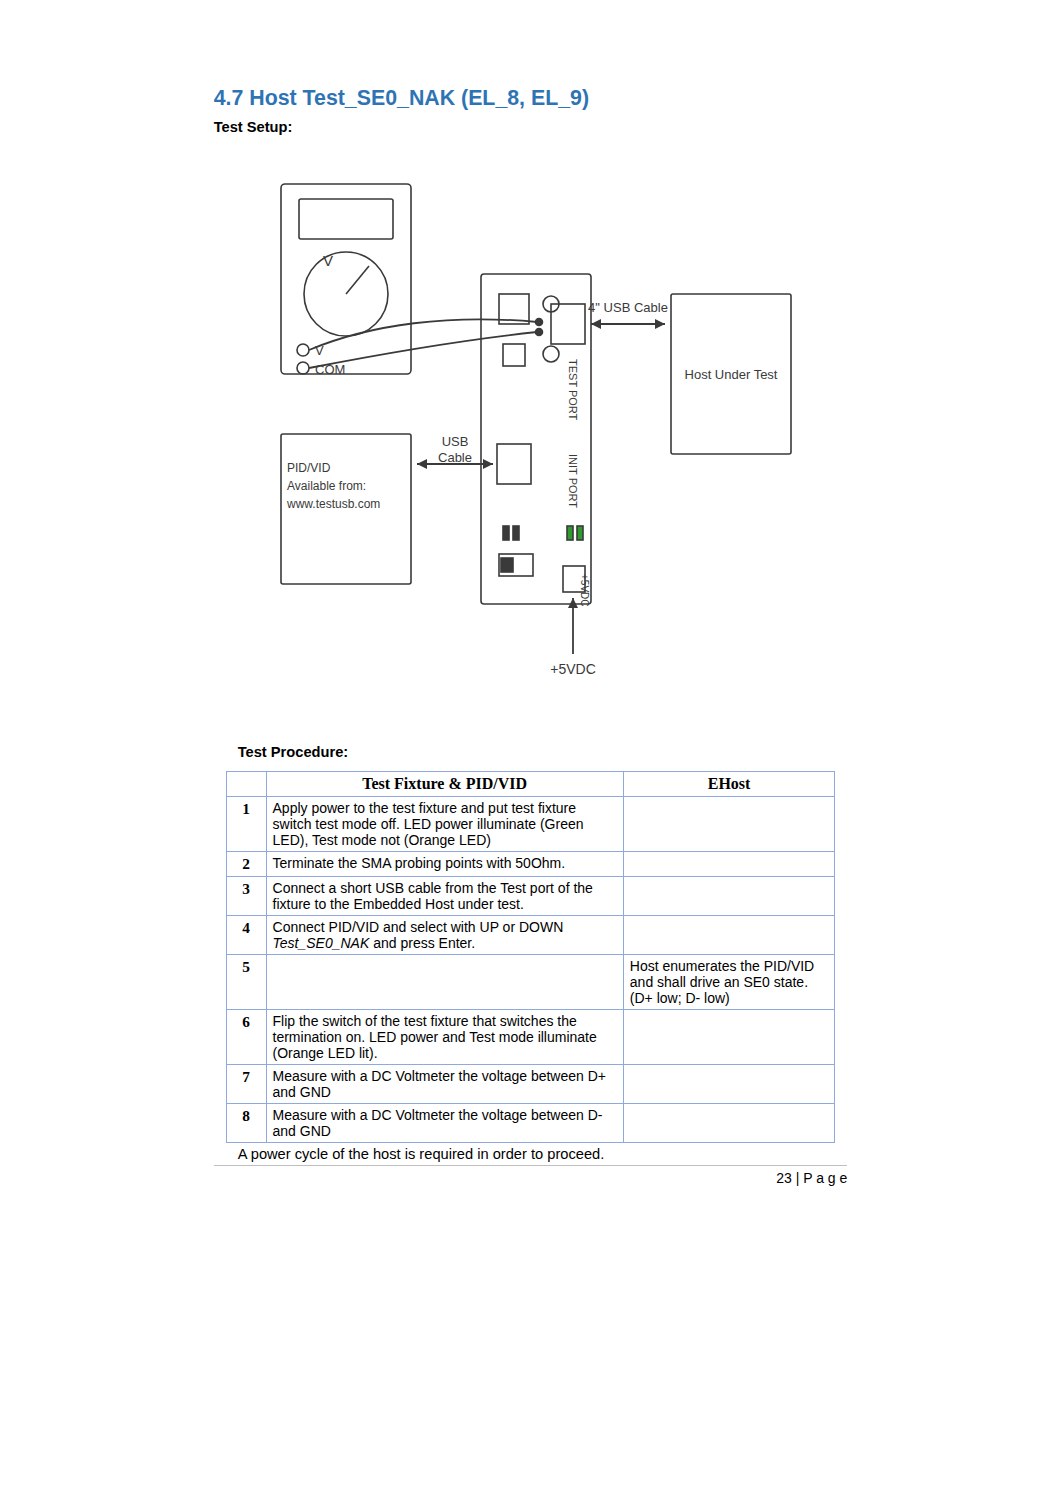4.7 Host Test_SE0_NAK (EL_8, EL_9)
Test Setup:
V V COM TEST PORT INIT PORT +5VDC Host Under Test PID/VID Available from: www.testusb.com 4" USB Cable USB Cable +5VDC
Test Procedure:
| | Test Fixture & PID/VID | EHost |
| --- | --- | --- |
| 1 | Apply power to the test fixture and put test fixture switch test mode off. LED power illuminate (Green LED), Test mode not (Orange LED) | |
| 2 | Terminate the SMA probing points with 50Ohm. | |
| 3 | Connect a short USB cable from the Test port of the fixture to the Embedded Host under test. | |
| 4 | Connect PID/VID and select with UP or DOWN Test_SE0_NAK and press Enter. | |
| 5 | | Host enumerates the PID/VID and shall drive an SE0 state. (D+ low; D- low) |
| 6 | Flip the switch of the test fixture that switches the termination on. LED power and Test mode illuminate (Orange LED lit). | |
| 7 | Measure with a DC Voltmeter the voltage between D+ and GND | |
| 8 | Measure with a DC Voltmeter the voltage between D- and GND | |
A power cycle of the host is required in order to proceed.
23 | P a g e